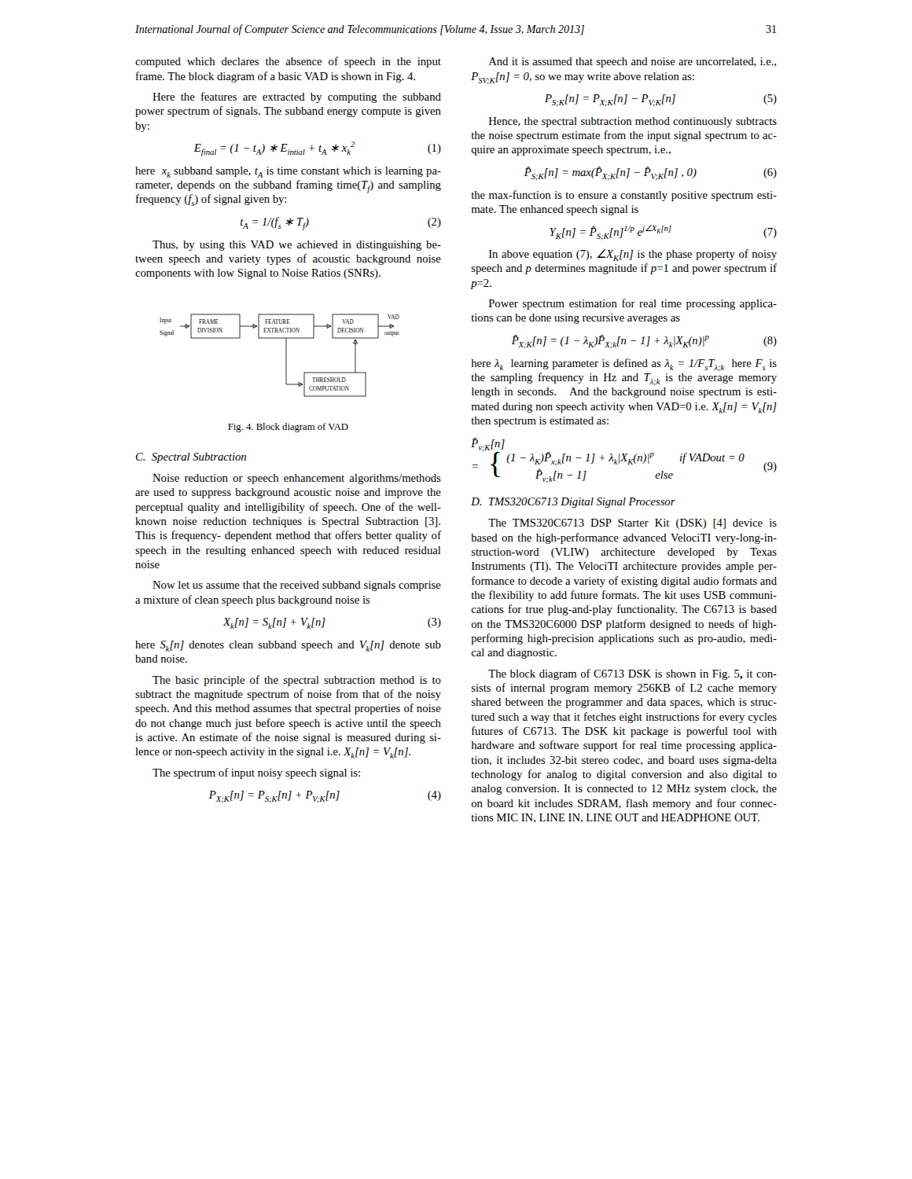International Journal of Computer Science and Telecommunications [Volume 4, Issue 3, March 2013]
31
computed which declares the absence of speech in the input frame. The block diagram of a basic VAD is shown in Fig. 4.
Here the features are extracted by computing the subband power spectrum of signals. The subband energy compute is given by:
Efinal = (1 − tA) ∗ Eintial + tA ∗ xk2
(1)
here xk subband sample, tA is time constant which is learning parameter, depends on the subband framing time(Tf) and sampling frequency (fs) of signal given by:
tA = 1/(fs ∗ Tf)
(2)
Thus, by using this VAD we achieved in distinguishing between speech and variety types of acoustic background noise components with low Signal to Noise Ratios (SNRs).
Input Signal FRAME DIVISION FEATURE EXTRACTION VAD DECISION VAD output THRESHOLD COMPUTATION
Fig. 4. Block diagram of VAD
C. Spectral Subtraction
Noise reduction or speech enhancement algorithms/methods are used to suppress background acoustic noise and improve the perceptual quality and intelligibility of speech. One of the well-known noise reduction techniques is Spectral Subtraction [3]. This is frequency- dependent method that offers better quality of speech in the resulting enhanced speech with reduced residual noise
Now let us assume that the received subband signals comprise a mixture of clean speech plus background noise is
Xk[n] = Sk[n] + Vk[n]
(3)
here Sk[n] denotes clean subband speech and Vk[n] denote sub band noise.
The basic principle of the spectral subtraction method is to subtract the magnitude spectrum of noise from that of the noisy speech. And this method assumes that spectral properties of noise do not change much just before speech is active until the speech is active. An estimate of the noise signal is measured during silence or non-speech activity in the signal i.e. Xk[n] = Vk[n].
The spectrum of input noisy speech signal is:
PX;K[n] = PS;K[n] + PV;K[n]
(4)
And it is assumed that speech and noise are uncorrelated, i.e., PSV;K[n] = 0, so we may write above relation as:
PS;K[n] = PX;K[n] − PV;K[n]
(5)
Hence, the spectral subtraction method continuously subtracts the noise spectrum estimate from the input signal spectrum to acquire an approximate speech spectrum, i.e.,
P̂S;K[n] = max(P̂X;K[n] − P̂V;K[n] , 0)
(6)
the max-function is to ensure a constantly positive spectrum estimate. The enhanced speech signal is
YK[n] = P̂S;K[n]1/p ej∠XK[n]
(7)
In above equation (7), ∠XK[n] is the phase property of noisy speech and p determines magnitude if p=1 and power spectrum if p=2.
Power spectrum estimation for real time processing applications can be done using recursive averages as
P̂X;K[n] = (1 − λK)P̂X;k[n − 1] + λk|XK(n)|p
(8)
here λk learning parameter is defined as λk = 1/FsTλ;k here Fs is the sampling frequency in Hz and Tλ;k is the average memory length in seconds. And the background noise spectrum is estimated during non speech activity when VAD=0 i.e. Xk[n] = Vk[n] then spectrum is estimated as:
P̂v;K[n]
=
{
(1 − λK)P̂x;k[n − 1] + λk|XK(n)|p if VADout = 0
P̂v;k[n − 1] else
(9)
D. TMS320C6713 Digital Signal Processor
The TMS320C6713 DSP Starter Kit (DSK) [4] device is based on the high-performance advanced VelociTI very-long-instruction-word (VLIW) architecture developed by Texas Instruments (TI). The VelociTI architecture provides ample performance to decode a variety of existing digital audio formats and the flexibility to add future formats. The kit uses USB communications for true plug-and-play functionality. The C6713 is based on the TMS320C6000 DSP platform designed to needs of high-performing high-precision applications such as pro-audio, medical and diagnostic.
The block diagram of C6713 DSK is shown in Fig. 5, it consists of internal program memory 256KB of L2 cache memory shared between the programmer and data spaces, which is structured such a way that it fetches eight instructions for every cycles futures of C6713. The DSK kit package is powerful tool with hardware and software support for real time processing application, it includes 32-bit stereo codec, and board uses sigma-delta technology for analog to digital conversion and also digital to analog conversion. It is connected to 12 MHz system clock, the on board kit includes SDRAM, flash memory and four connections MIC IN, LINE IN, LINE OUT and HEADPHONE OUT.